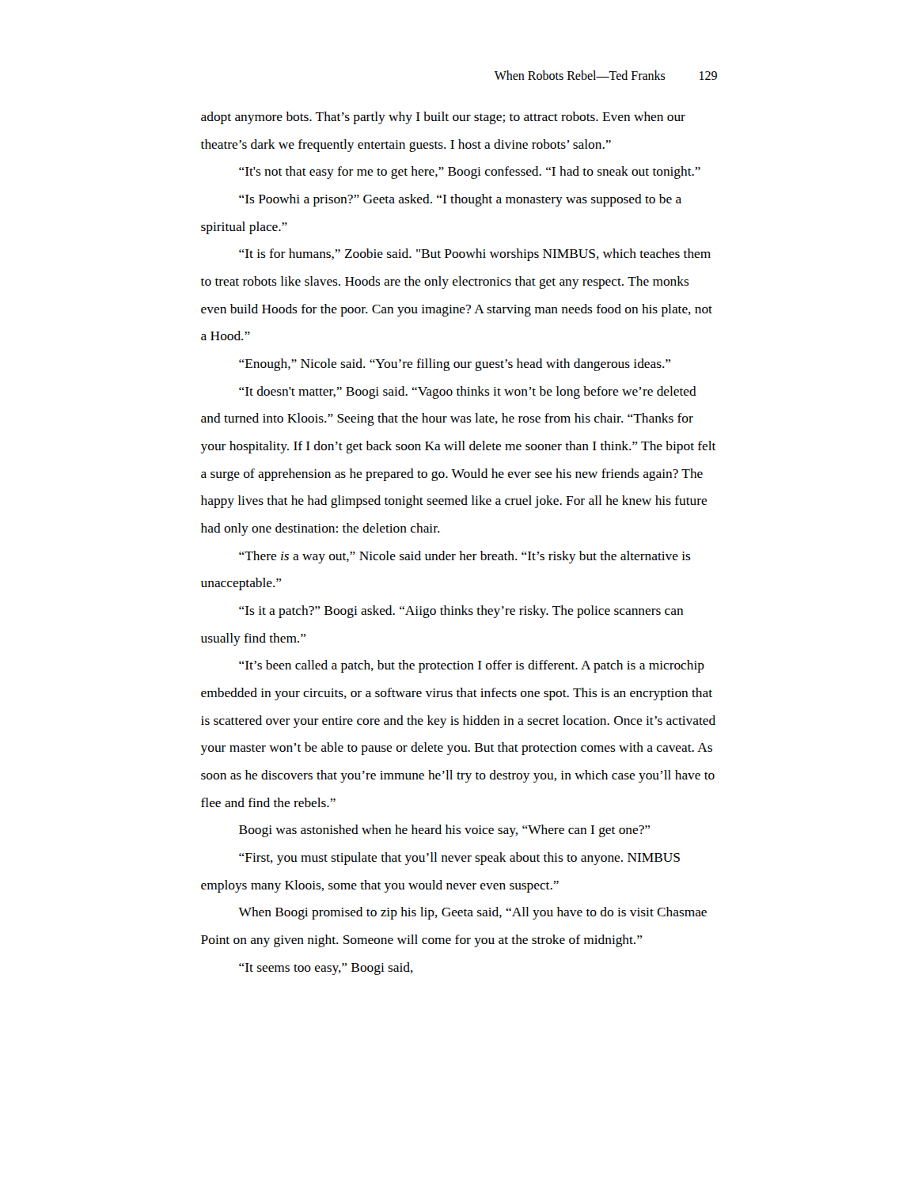When Robots Rebel—Ted Franks 129
adopt anymore bots. That’s partly why I built our stage; to attract robots. Even when our theatre’s dark we frequently entertain guests. I host a divine robots’ salon.”
“It's not that easy for me to get here,” Boogi confessed. “I had to sneak out tonight.”
“Is Poowhi a prison?” Geeta asked. “I thought a monastery was supposed to be a spiritual place.”
“It is for humans,” Zoobie said. "But Poowhi worships NIMBUS, which teaches them to treat robots like slaves. Hoods are the only electronics that get any respect. The monks even build Hoods for the poor. Can you imagine? A starving man needs food on his plate, not a Hood.”
“Enough,” Nicole said. “You’re filling our guest’s head with dangerous ideas.”
“It doesn't matter,” Boogi said. “Vagoo thinks it won’t be long before we’re deleted and turned into Kloois.” Seeing that the hour was late, he rose from his chair. “Thanks for your hospitality. If I don’t get back soon Ka will delete me sooner than I think.” The bipot felt a surge of apprehension as he prepared to go. Would he ever see his new friends again? The happy lives that he had glimpsed tonight seemed like a cruel joke. For all he knew his future had only one destination: the deletion chair.
“There is a way out,” Nicole said under her breath. “It’s risky but the alternative is unacceptable.”
“Is it a patch?” Boogi asked. “Aiigo thinks they’re risky. The police scanners can usually find them.”
“It’s been called a patch, but the protection I offer is different. A patch is a microchip embedded in your circuits, or a software virus that infects one spot. This is an encryption that is scattered over your entire core and the key is hidden in a secret location. Once it’s activated your master won’t be able to pause or delete you. But that protection comes with a caveat. As soon as he discovers that you’re immune he’ll try to destroy you, in which case you’ll have to flee and find the rebels.”
Boogi was astonished when he heard his voice say, “Where can I get one?”
“First, you must stipulate that you’ll never speak about this to anyone. NIMBUS employs many Kloois, some that you would never even suspect.”
When Boogi promised to zip his lip, Geeta said, “All you have to do is visit Chasmae Point on any given night. Someone will come for you at the stroke of midnight.”
“It seems too easy,” Boogi said,